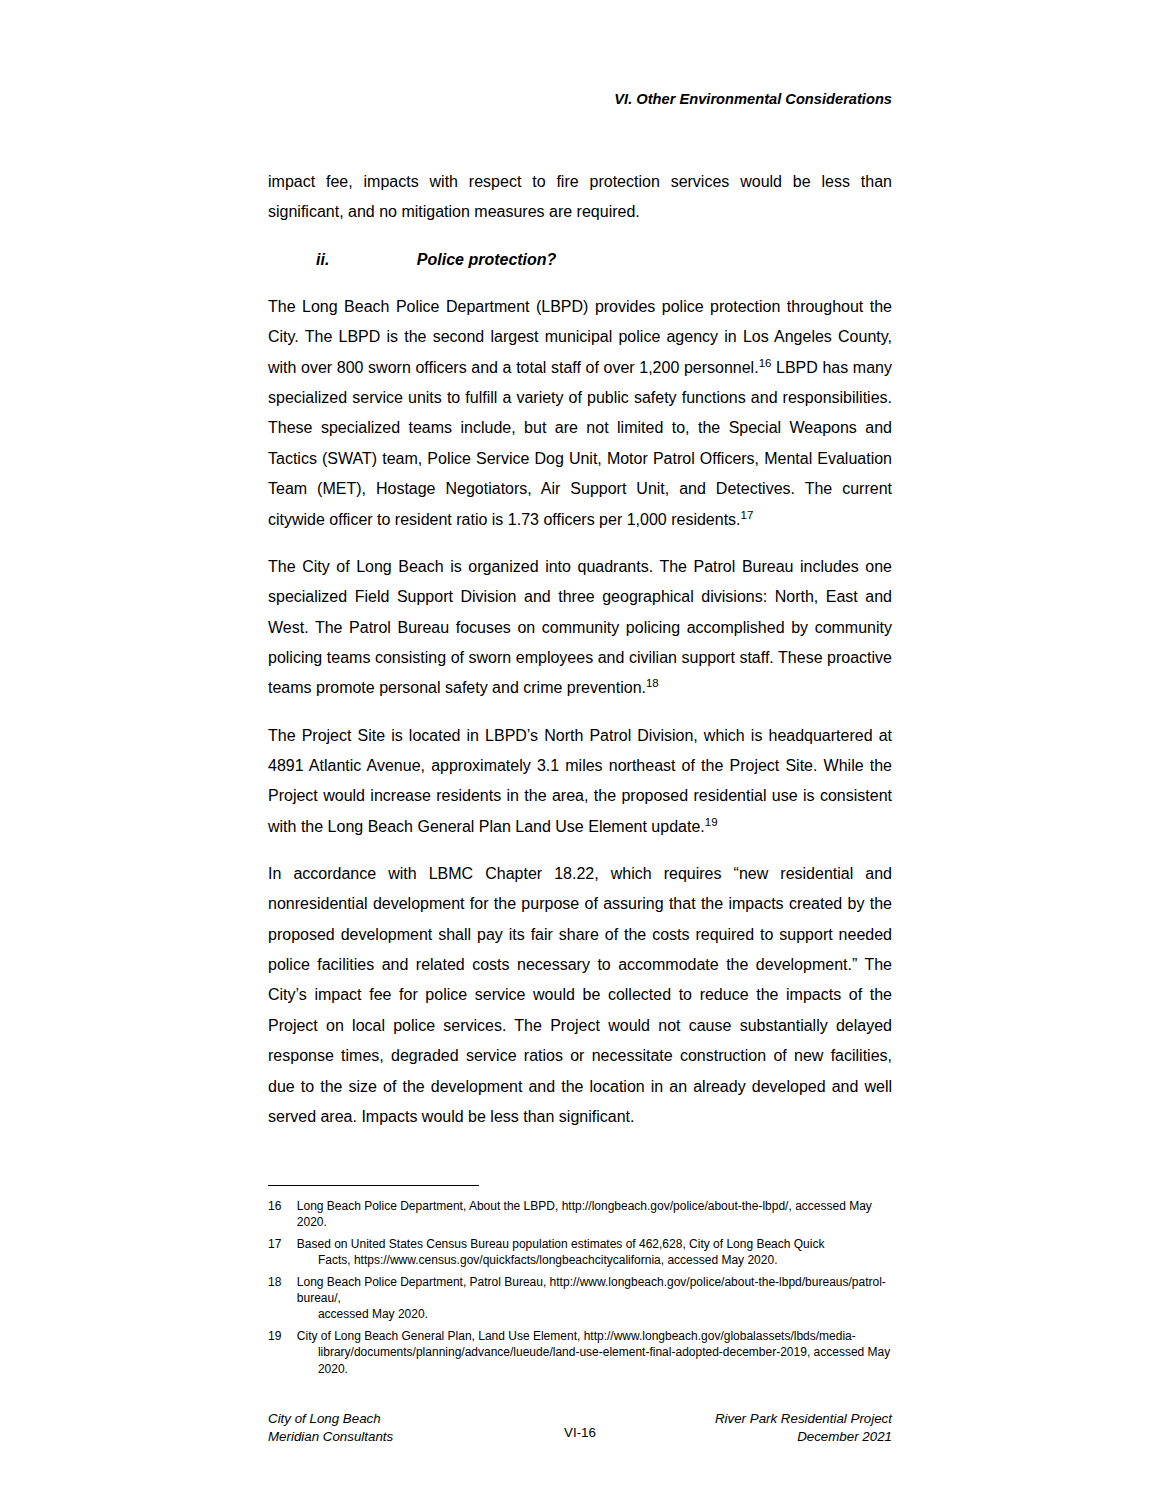VI. Other Environmental Considerations
impact fee, impacts with respect to fire protection services would be less than significant, and no mitigation measures are required.
ii. Police protection?
The Long Beach Police Department (LBPD) provides police protection throughout the City. The LBPD is the second largest municipal police agency in Los Angeles County, with over 800 sworn officers and a total staff of over 1,200 personnel.16 LBPD has many specialized service units to fulfill a variety of public safety functions and responsibilities. These specialized teams include, but are not limited to, the Special Weapons and Tactics (SWAT) team, Police Service Dog Unit, Motor Patrol Officers, Mental Evaluation Team (MET), Hostage Negotiators, Air Support Unit, and Detectives. The current citywide officer to resident ratio is 1.73 officers per 1,000 residents.17
The City of Long Beach is organized into quadrants. The Patrol Bureau includes one specialized Field Support Division and three geographical divisions: North, East and West. The Patrol Bureau focuses on community policing accomplished by community policing teams consisting of sworn employees and civilian support staff. These proactive teams promote personal safety and crime prevention.18
The Project Site is located in LBPD’s North Patrol Division, which is headquartered at 4891 Atlantic Avenue, approximately 3.1 miles northeast of the Project Site. While the Project would increase residents in the area, the proposed residential use is consistent with the Long Beach General Plan Land Use Element update.19
In accordance with LBMC Chapter 18.22, which requires “new residential and nonresidential development for the purpose of assuring that the impacts created by the proposed development shall pay its fair share of the costs required to support needed police facilities and related costs necessary to accommodate the development.” The City’s impact fee for police service would be collected to reduce the impacts of the Project on local police services. The Project would not cause substantially delayed response times, degraded service ratios or necessitate construction of new facilities, due to the size of the development and the location in an already developed and well served area. Impacts would be less than significant.
16
Long Beach Police Department, About the LBPD, http://longbeach.gov/police/about-the-lbpd/, accessed May 2020.
17
Based on United States Census Bureau population estimates of 462,628, City of Long Beach QuickFacts, https://www.census.gov/quickfacts/longbeachcitycalifornia, accessed May 2020.
18
Long Beach Police Department, Patrol Bureau, http://www.longbeach.gov/police/about-the-lbpd/bureaus/patrol-bureau/,accessed May 2020.
19
City of Long Beach General Plan, Land Use Element, http://www.longbeach.gov/globalassets/lbds/media-library/documents/planning/advance/lueude/land-use-element-final-adopted-december-2019, accessed May 2020.
City of Long Beach
Meridian Consultants
VI-16
River Park Residential Project
December 2021